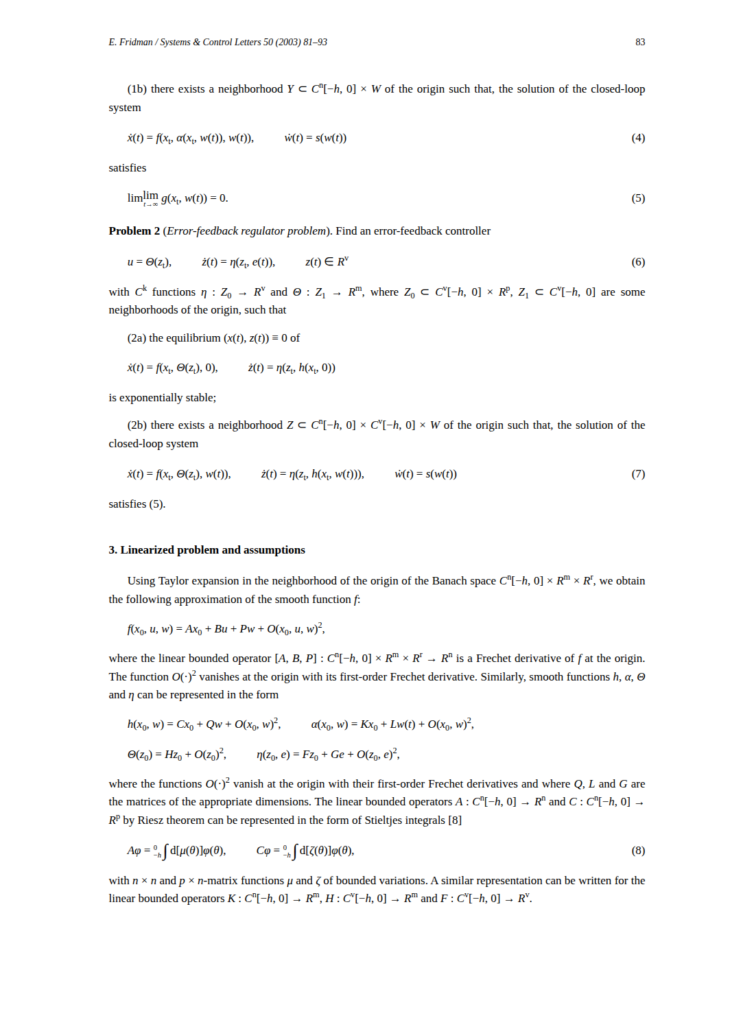E. Fridman / Systems & Control Letters 50 (2003) 81–93 83
(1b) there exists a neighborhood Y ⊂ Cn[−h, 0] × W of the origin such that, the solution of the closed-loop system
ẋ(t) = f(xt, α(xt, w(t)), w(t)), ẇ(t) = s(w(t))
(4)
satisfies
lim lim t→∞ g(xt, w(t)) = 0.
(5)
Problem 2 (Error-feedback regulator problem). Find an error-feedback controller
u = Θ(zt), ż(t) = η(zt, e(t)), z(t) ∈ Rv
(6)
with Ck functions η : Z0 → Rv and Θ : Z1 → Rm, where Z0 ⊂ Cv[−h, 0] × Rp, Z1 ⊂ Cv[−h, 0] are some neighborhoods of the origin, such that
(2a) the equilibrium (x(t), z(t)) ≡ 0 of
ẋ(t) = f(xt, Θ(zt), 0), ż(t) = η(zt, h(xt, 0))
is exponentially stable;
(2b) there exists a neighborhood Z ⊂ Cn[−h, 0] × Cv[−h, 0] × W of the origin such that, the solution of the closed-loop system
ẋ(t) = f(xt, Θ(zt), w(t)), ż(t) = η(zt, h(xt, w(t))), ẇ(t) = s(w(t))
(7)
satisfies (5).
3. Linearized problem and assumptions
Using Taylor expansion in the neighborhood of the origin of the Banach space Cn[−h, 0] × Rm × Rr, we obtain the following approximation of the smooth function f:
f(x0, u, w) = Ax0 + Bu + Pw + O(x0, u, w)2,
where the linear bounded operator [A, B, P] : Cn[−h, 0] × Rm × Rr → Rn is a Frechet derivative of f at the origin. The function O(·)2 vanishes at the origin with its first-order Frechet derivative. Similarly, smooth functions h, α, Θ and η can be represented in the form
h(x0, w) = Cx0 + Qw + O(x0, w)2, α(x0, w) = Kx0 + Lw(t) + O(x0, w)2,
Θ(z0) = Hz0 + O(z0)2, η(z0, e) = Fz0 + Ge + O(z0, e)2,
where the functions O(·)2 vanish at the origin with their first-order Frechet derivatives and where Q, L and G are the matrices of the appropriate dimensions. The linear bounded operators A : Cn[−h, 0] → Rn and C : Cn[−h, 0] → Rp by Riesz theorem can be represented in the form of Stieltjes integrals [8]
Aφ = 0−h∫ d[μ(θ)]φ(θ), Cφ = 0−h∫ d[ζ(θ)]φ(θ),
(8)
with n × n and p × n-matrix functions μ and ζ of bounded variations. A similar representation can be written for the linear bounded operators K : Cn[−h, 0] → Rm, H : Cv[−h, 0] → Rm and F : Cv[−h, 0] → Rv.